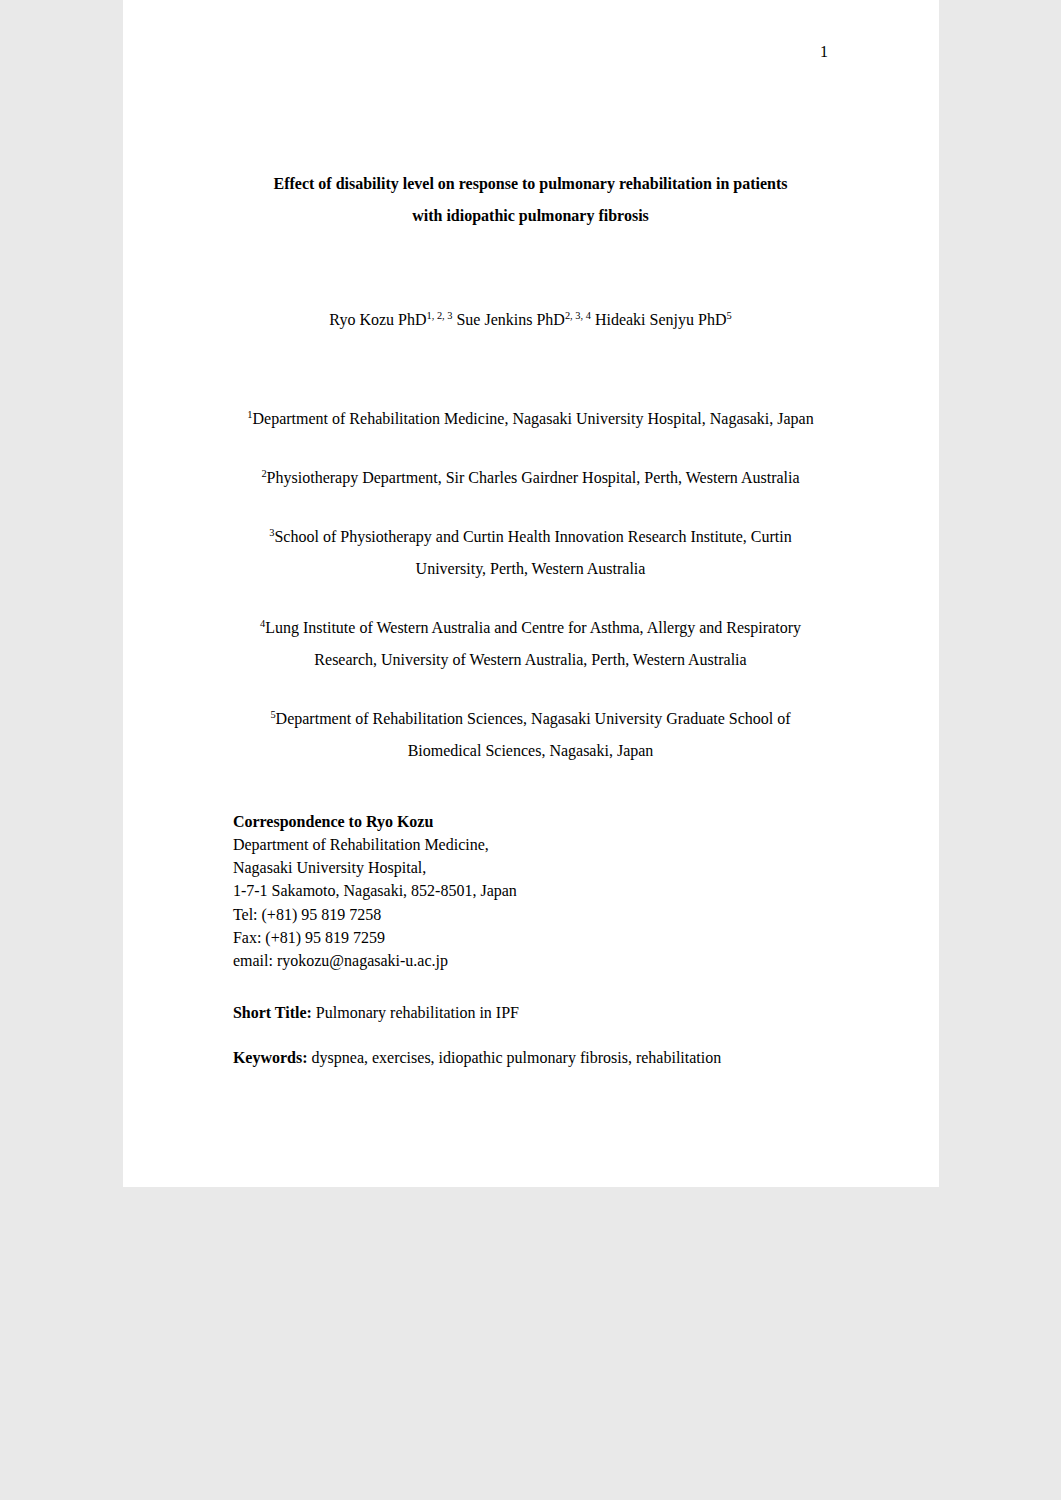1
Effect of disability level on response to pulmonary rehabilitation in patients with idiopathic pulmonary fibrosis
Ryo Kozu PhD1, 2, 3 Sue Jenkins PhD2, 3, 4 Hideaki Senjyu PhD5
1Department of Rehabilitation Medicine, Nagasaki University Hospital, Nagasaki, Japan
2Physiotherapy Department, Sir Charles Gairdner Hospital, Perth, Western Australia
3School of Physiotherapy and Curtin Health Innovation Research Institute, Curtin University, Perth, Western Australia
4Lung Institute of Western Australia and Centre for Asthma, Allergy and Respiratory Research, University of Western Australia, Perth, Western Australia
5Department of Rehabilitation Sciences, Nagasaki University Graduate School of Biomedical Sciences, Nagasaki, Japan
Correspondence to Ryo Kozu
Department of Rehabilitation Medicine,
Nagasaki University Hospital,
1-7-1 Sakamoto, Nagasaki, 852-8501, Japan
Tel: (+81) 95 819 7258
Fax: (+81) 95 819 7259
email: ryokozu@nagasaki-u.ac.jp
Short Title: Pulmonary rehabilitation in IPF
Keywords: dyspnea, exercises, idiopathic pulmonary fibrosis, rehabilitation